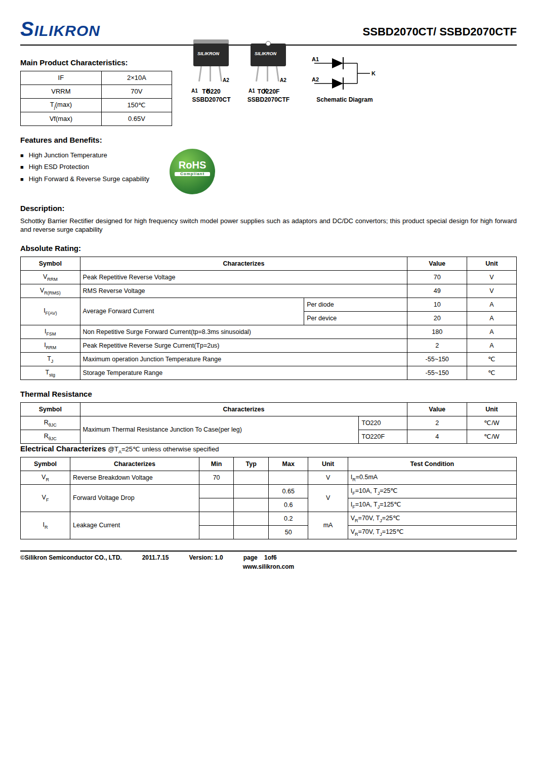SILIKRON
SSBD2070CT/ SSBD2070CTF
Main Product Characteristics:
| IF | 2×10A |
| VRRM | 70V |
| T j (max) | 150℃ |
| Vf(max) | 0.65V |
SILIKRON
A1 K A2
TO220
SSBD2070CT
SILIKRON
A1 K A2
TO220F
SSBD2070CTF
A1 A2 K Schematic Diagram
Features and Benefits:
High Junction Temperature
High ESD Protection
High Forward & Reverse Surge capability
RoHSCompliant
Description:
Schottky Barrier Rectifier designed for high frequency switch model power supplies such as adaptors and DC/DC convertors; this product special design for high forward and reverse surge capability
Absolute Rating:
| Symbol | Characterizes | Value | Unit |
| --- | --- | --- | --- |
| V RRM | Peak Repetitive Reverse Voltage | 70 | V |
| V R(RMS) | RMS Reverse Voltage | 49 | V |
| I F(AV) | Average Forward Current | Per diode | 10 | A |
| Per device | 20 | A |
| I FSM | Non Repetitive Surge Forward Current(tp=8.3ms sinusoidal) | 180 | A |
| I RRM | Peak Repetitive Reverse Surge Current(Tp=2us) | 2 | A |
| T J | Maximum operation Junction Temperature Range | -55~150 | ℃ |
| T stg | Storage Temperature Range | -55~150 | ℃ |
Thermal Resistance
| Symbol | Characterizes | Value | Unit |
| --- | --- | --- | --- |
| R θJC | Maximum Thermal Resistance Junction To Case(per leg) | TO220 | 2 | ℃/W |
| R θJC | TO220F | 4 | ℃/W |
Electrical Characterizes
@TA=25℃ unless otherwise specified
| Symbol | Characterizes | Min | Typ | Max | Unit | Test Condition |
| --- | --- | --- | --- | --- | --- | --- |
| V R | Reverse Breakdown Voltage | 70 | | | V | I R =0.5mA |
| V F | Forward Voltage Drop | | | 0.65 | V | I F =10A, T J =25℃ |
| | | 0.6 | I F =10A, T J =125℃ |
| I R | Leakage Current | | | 0.2 | mA | V R =70V, T J =25℃ |
| | | 50 | V R =70V, T J =125℃ |
©Silikron Semiconductor CO., LTD. 2011.7.15 Version: 1.0 page 1of6
www.silikron.com